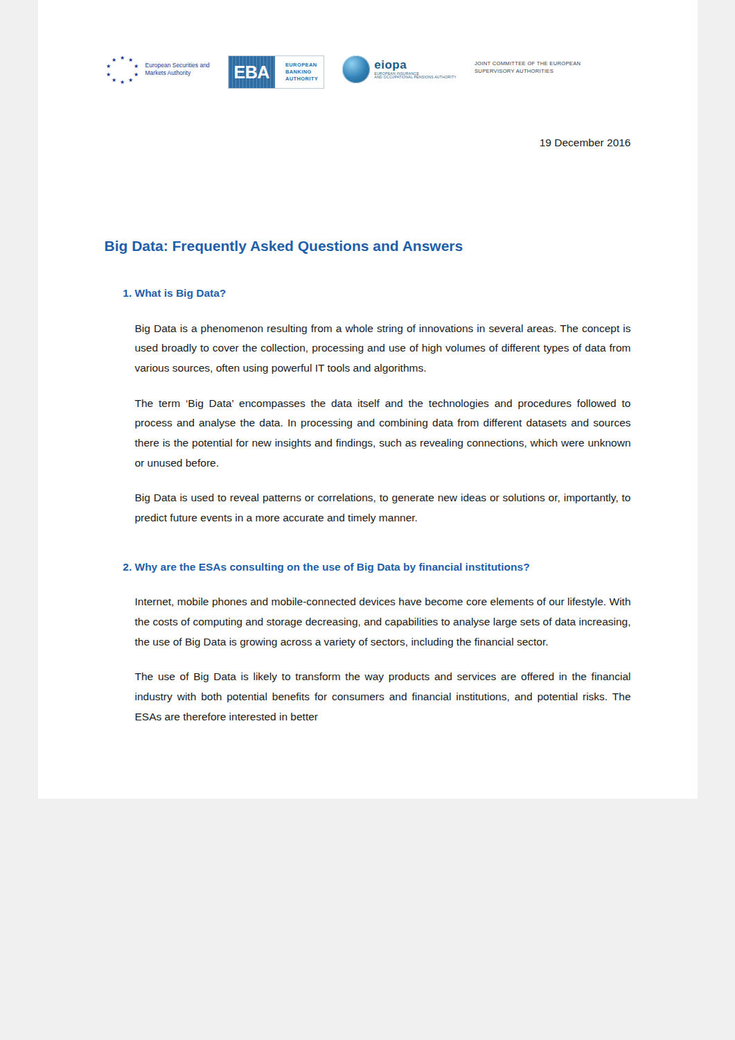★ ★ ★ ★ ★ ★ ★ ★ ★ ★
European Securities and
Markets Authority
EBA
EUROPEAN
BANKING
AUTHORITY
eiopa EUROPEAN INSURANCE AND OCCUPATIONAL PENSIONS AUTHORITY
JOINT COMMITTEE OF THE EUROPEAN
SUPERVISORY AUTHORITIES
19 December 2016
Big Data: Frequently Asked Questions and Answers
What is Big Data?
Big Data is a phenomenon resulting from a whole string of innovations in several areas. The concept is used broadly to cover the collection, processing and use of high volumes of different types of data from various sources, often using powerful IT tools and algorithms.
The term ‘Big Data’ encompasses the data itself and the technologies and procedures followed to process and analyse the data. In processing and combining data from different datasets and sources there is the potential for new insights and findings, such as revealing connections, which were unknown or unused before.
Big Data is used to reveal patterns or correlations, to generate new ideas or solutions or, importantly, to predict future events in a more accurate and timely manner.
Why are the ESAs consulting on the use of Big Data by financial institutions?
Internet, mobile phones and mobile-connected devices have become core elements of our lifestyle. With the costs of computing and storage decreasing, and capabilities to analyse large sets of data increasing, the use of Big Data is growing across a variety of sectors, including the financial sector.
The use of Big Data is likely to transform the way products and services are offered in the financial industry with both potential benefits for consumers and financial institutions, and potential risks. The ESAs are therefore interested in better